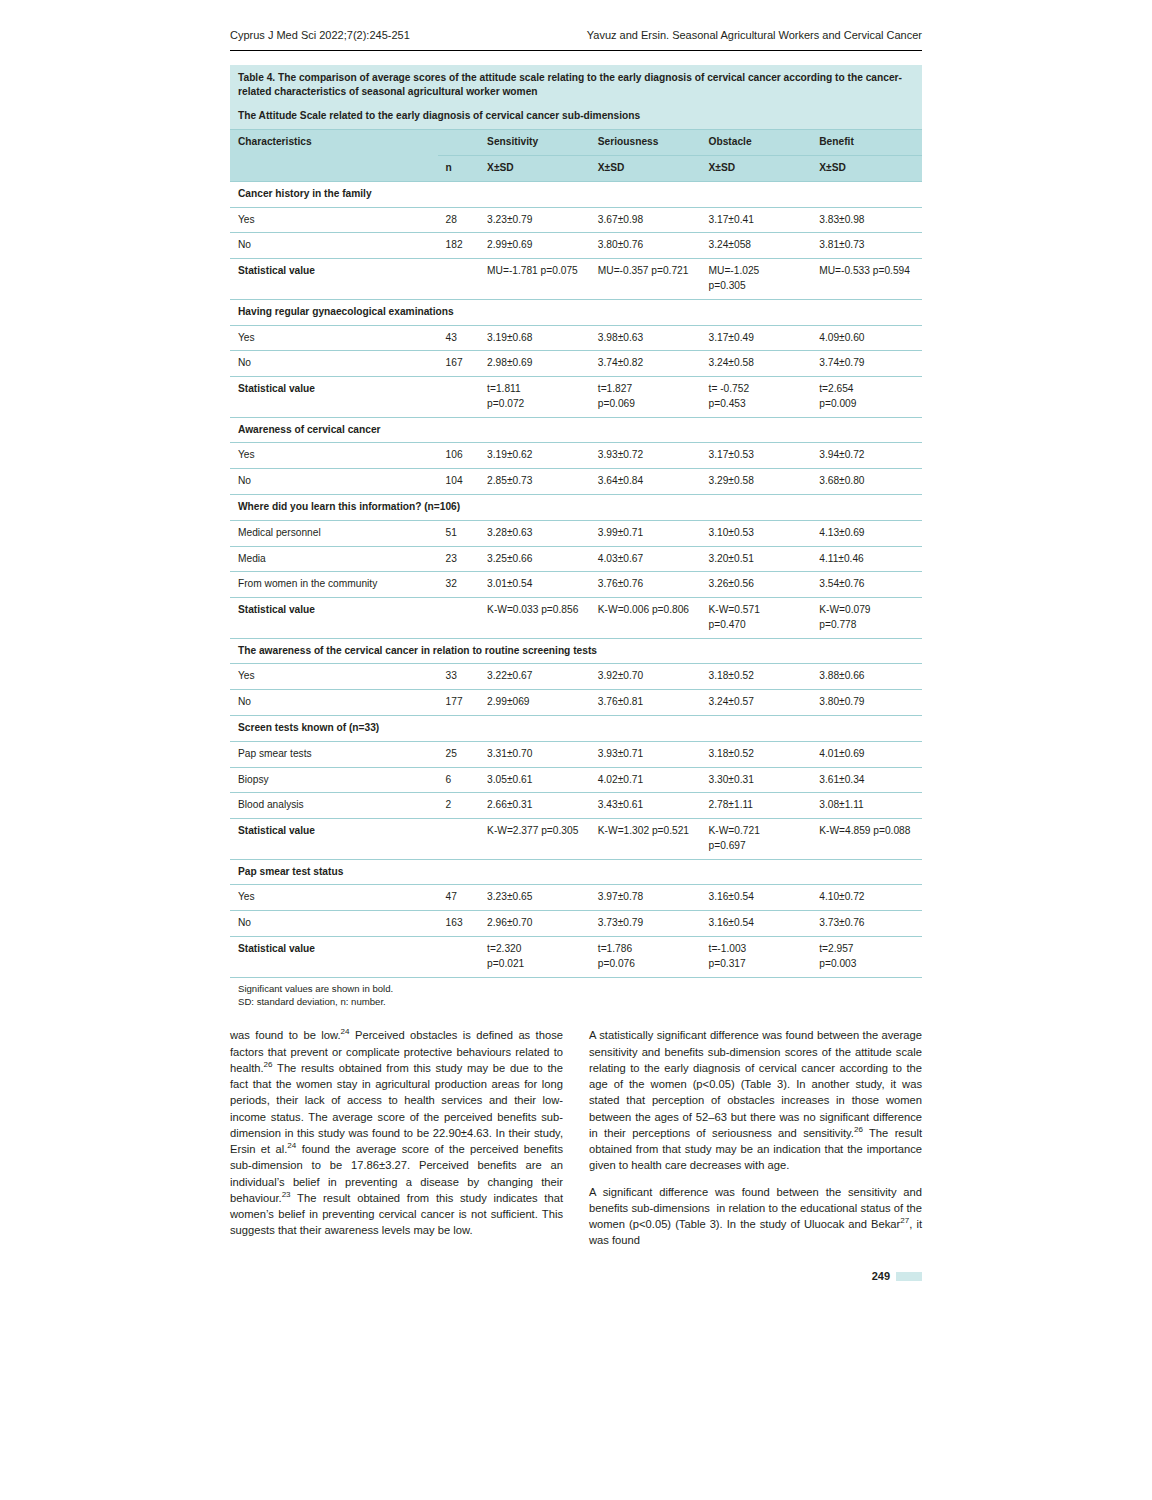Cyprus J Med Sci 2022;7(2):245-251
Yavuz and Ersin. Seasonal Agricultural Workers and Cervical Cancer
Table 4. The comparison of average scores of the attitude scale relating to the early diagnosis of cervical cancer according to the cancer-related characteristics of seasonal agricultural worker women
| The Attitude Scale related to the early diagnosis of cervical cancer sub-dimensions |
| Characteristics | | Sensitivity | Seriousness | Obstacle | Benefit |
| n | X±SD | X±SD | X±SD | X±SD |
| Cancer history in the family |
| Yes | 28 | 3.23±0.79 | 3.67±0.98 | 3.17±0.41 | 3.83±0.98 |
| No | 182 | 2.99±0.69 | 3.80±0.76 | 3.24±058 | 3.81±0.73 |
| Statistical value | | MU=-1.781 p=0.075 | MU=-0.357 p=0.721 | MU=-1.025 p=0.305 | MU=-0.533 p=0.594 |
| Having regular gynaecological examinations |
| Yes | 43 | 3.19±0.68 | 3.98±0.63 | 3.17±0.49 | 4.09±0.60 |
| No | 167 | 2.98±0.69 | 3.74±0.82 | 3.24±0.58 | 3.74±0.79 |
| Statistical value | | t=1.811 p=0.072 | t=1.827 p=0.069 | t= -0.752 p=0.453 | t=2.654 p=0.009 |
| Awareness of cervical cancer |
| Yes | 106 | 3.19±0.62 | 3.93±0.72 | 3.17±0.53 | 3.94±0.72 |
| No | 104 | 2.85±0.73 | 3.64±0.84 | 3.29±0.58 | 3.68±0.80 |
| Where did you learn this information? (n=106) |
| Medical personnel | 51 | 3.28±0.63 | 3.99±0.71 | 3.10±0.53 | 4.13±0.69 |
| Media | 23 | 3.25±0.66 | 4.03±0.67 | 3.20±0.51 | 4.11±0.46 |
| From women in the community | 32 | 3.01±0.54 | 3.76±0.76 | 3.26±0.56 | 3.54±0.76 |
| Statistical value | | K-W=0.033 p=0.856 | K-W=0.006 p=0.806 | K-W=0.571 p=0.470 | K-W=0.079 p=0.778 |
| The awareness of the cervical cancer in relation to routine screening tests |
| Yes | 33 | 3.22±0.67 | 3.92±0.70 | 3.18±0.52 | 3.88±0.66 |
| No | 177 | 2.99±069 | 3.76±0.81 | 3.24±0.57 | 3.80±0.79 |
| Screen tests known of (n=33) |
| Pap smear tests | 25 | 3.31±0.70 | 3.93±0.71 | 3.18±0.52 | 4.01±0.69 |
| Biopsy | 6 | 3.05±0.61 | 4.02±0.71 | 3.30±0.31 | 3.61±0.34 |
| Blood analysis | 2 | 2.66±0.31 | 3.43±0.61 | 2.78±1.11 | 3.08±1.11 |
| Statistical value | | K-W=2.377 p=0.305 | K-W=1.302 p=0.521 | K-W=0.721 p=0.697 | K-W=4.859 p=0.088 |
| Pap smear test status |
| Yes | 47 | 3.23±0.65 | 3.97±0.78 | 3.16±0.54 | 4.10±0.72 |
| No | 163 | 2.96±0.70 | 3.73±0.79 | 3.16±0.54 | 3.73±0.76 |
| Statistical value | | t=2.320 p=0.021 | t=1.786 p=0.076 | t=-1.003 p=0.317 | t=2.957 p=0.003 |
| Significant values are shown in bold. SD: standard deviation, n: number. |
was found to be low.24 Perceived obstacles is defined as those factors that prevent or complicate protective behaviours related to health.26 The results obtained from this study may be due to the fact that the women stay in agricultural production areas for long periods, their lack of access to health services and their low-income status. The average score of the perceived benefits sub-dimension in this study was found to be 22.90±4.63. In their study, Ersin et al.24 found the average score of the perceived benefits sub-dimension to be 17.86±3.27. Perceived benefits are an individual’s belief in preventing a disease by changing their behaviour.23 The result obtained from this study indicates that women’s belief in preventing cervical cancer is not sufficient. This suggests that their awareness levels may be low.
A statistically significant difference was found between the average sensitivity and benefits sub-dimension scores of the attitude scale relating to the early diagnosis of cervical cancer according to the age of the women (p<0.05) (Table 3). In another study, it was stated that perception of obstacles increases in those women between the ages of 52–63 but there was no significant difference in their perceptions of seriousness and sensitivity.26 The result obtained from that study may be an indication that the importance given to health care decreases with age.
A significant difference was found between the sensitivity and benefits sub-dimensions in relation to the educational status of the women (p<0.05) (Table 3). In the study of Uluocak and Bekar27, it was found
249